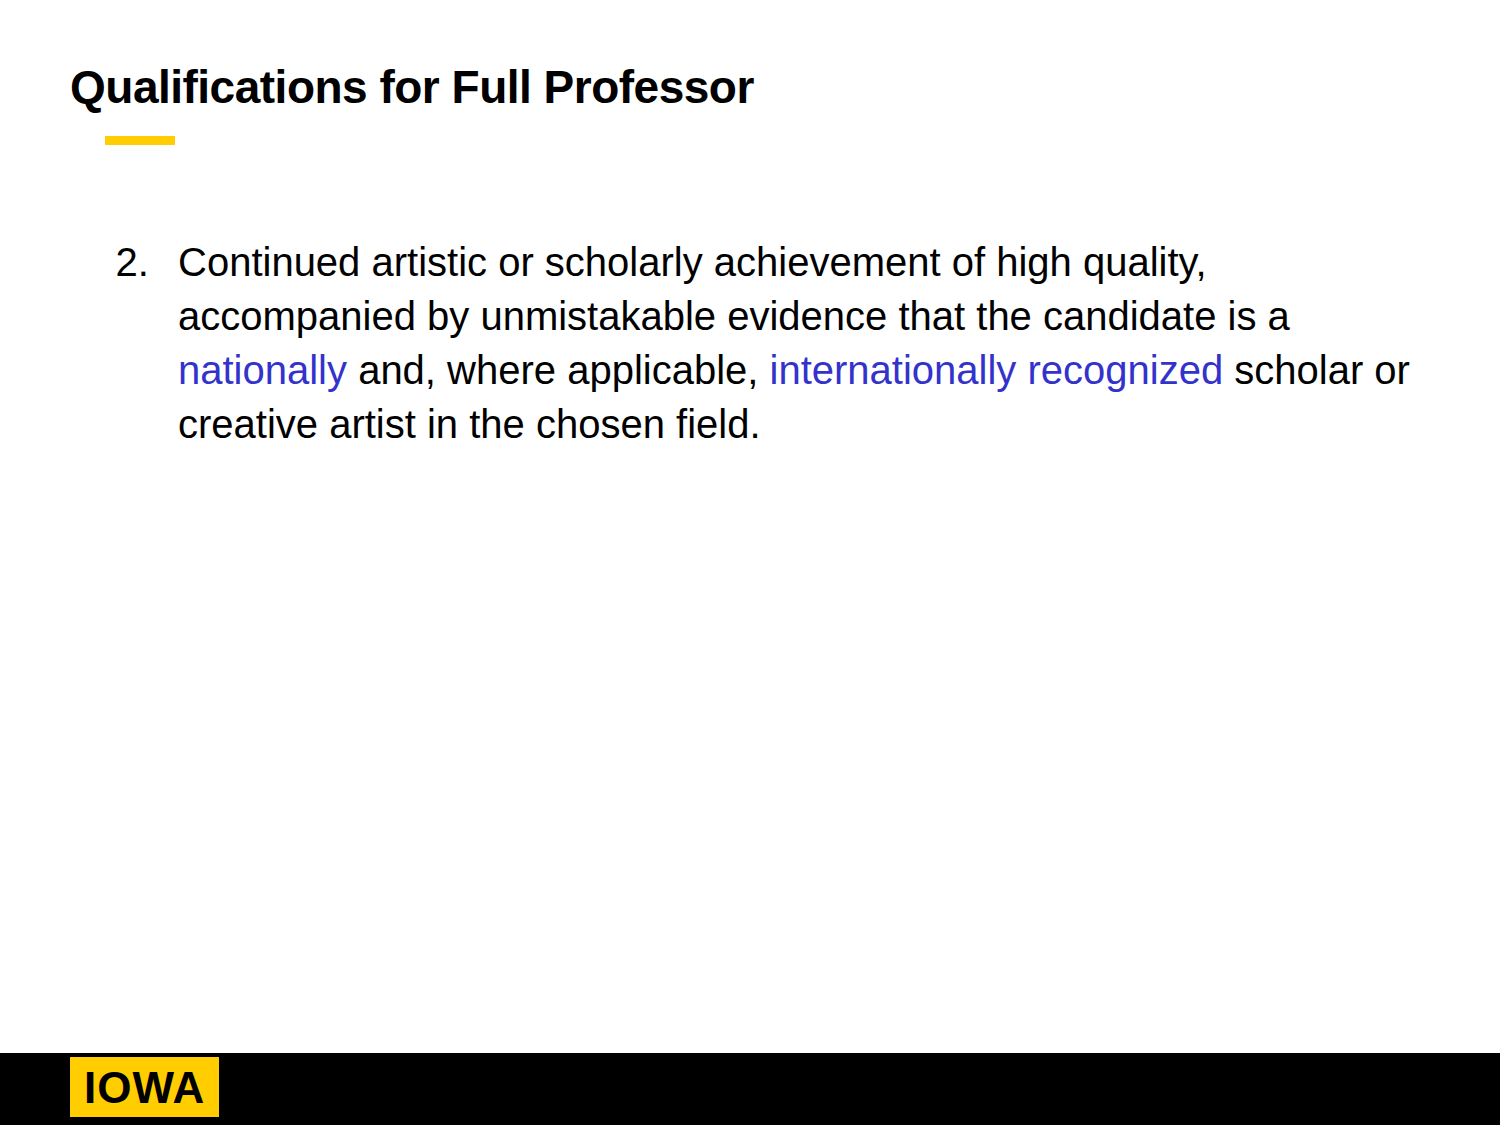Qualifications for Full Professor
Continued artistic or scholarly achievement of high quality, accompanied by unmistakable evidence that the candidate is a nationally and, where applicable, internationally recognized scholar or creative artist in the chosen field.
IOWA